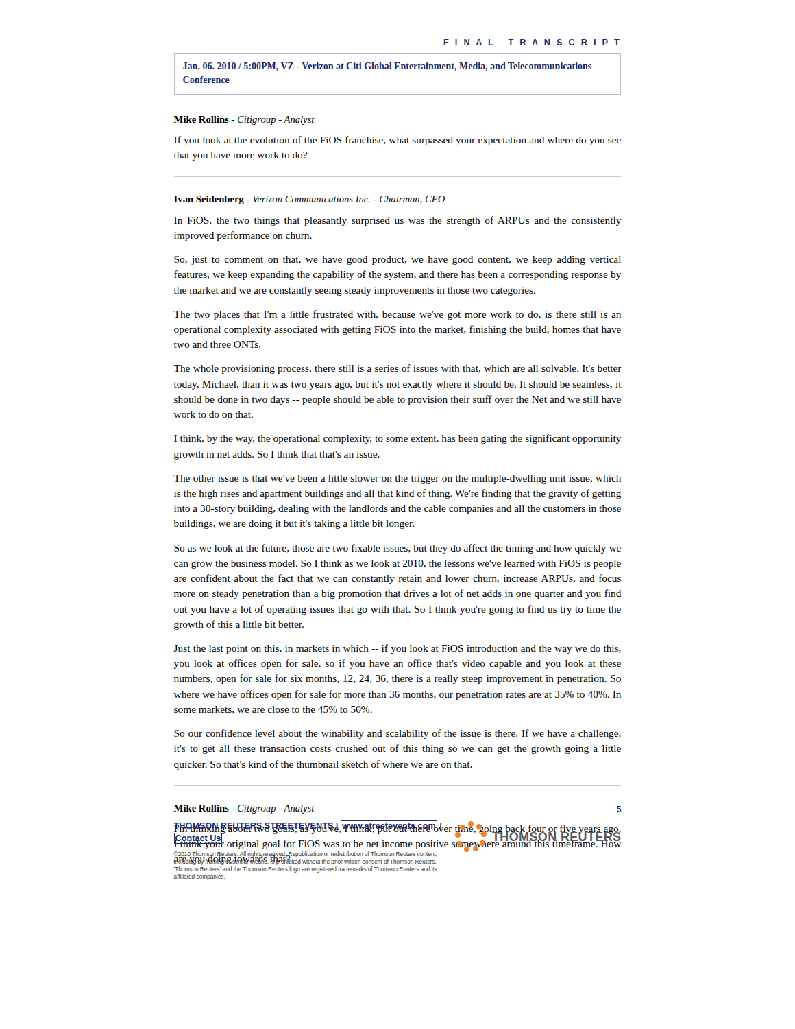F I N A L T R A N S C R I P T
Jan. 06. 2010 / 5:00PM, VZ - Verizon at Citi Global Entertainment, Media, and Telecommunications Conference
Mike Rollins - Citigroup - Analyst
If you look at the evolution of the FiOS franchise, what surpassed your expectation and where do you see that you have more work to do?
Ivan Seidenberg - Verizon Communications Inc. - Chairman, CEO
In FiOS, the two things that pleasantly surprised us was the strength of ARPUs and the consistently improved performance on churn.
So, just to comment on that, we have good product, we have good content, we keep adding vertical features, we keep expanding the capability of the system, and there has been a corresponding response by the market and we are constantly seeing steady improvements in those two categories.
The two places that I'm a little frustrated with, because we've got more work to do, is there still is an operational complexity associated with getting FiOS into the market, finishing the build, homes that have two and three ONTs.
The whole provisioning process, there still is a series of issues with that, which are all solvable. It's better today, Michael, than it was two years ago, but it's not exactly where it should be. It should be seamless, it should be done in two days -- people should be able to provision their stuff over the Net and we still have work to do on that.
I think, by the way, the operational complexity, to some extent, has been gating the significant opportunity growth in net adds. So I think that that's an issue.
The other issue is that we've been a little slower on the trigger on the multiple-dwelling unit issue, which is the high rises and apartment buildings and all that kind of thing. We're finding that the gravity of getting into a 30-story building, dealing with the landlords and the cable companies and all the customers in those buildings, we are doing it but it's taking a little bit longer.
So as we look at the future, those are two fixable issues, but they do affect the timing and how quickly we can grow the business model. So I think as we look at 2010, the lessons we've learned with FiOS is people are confident about the fact that we can constantly retain and lower churn, increase ARPUs, and focus more on steady penetration than a big promotion that drives a lot of net adds in one quarter and you find out you have a lot of operating issues that go with that. So I think you're going to find us try to time the growth of this a little bit better.
Just the last point on this, in markets in which -- if you look at FiOS introduction and the way we do this, you look at offices open for sale, so if you have an office that's video capable and you look at these numbers, open for sale for six months, 12, 24, 36, there is a really steep improvement in penetration. So where we have offices open for sale for more than 36 months, our penetration rates are at 35% to 40%. In some markets, we are close to the 45% to 50%.
So our confidence level about the winability and scalability of the issue is there. If we have a challenge, it's to get all these transaction costs crushed out of this thing so we can get the growth going a little quicker. So that's kind of the thumbnail sketch of where we are on that.
Mike Rollins - Citigroup - Analyst
I'm thinking about two goals, as you've, I think, put out there over time, going back four or five years ago, I think your original goal for FiOS was to be net income positive somewhere around this timeframe. How are you doing towards that?
5
THOMSON REUTERS STREETEVENTS | www.streetevents.com | Contact Us
©2010 Thomson Reuters. All rights reserved. Republication or redistribution of Thomson Reuters content, including by framing or similar means, is prohibited without the prior written consent of Thomson Reuters. 'Thomson Reuters' and the Thomson Reuters logo are registered trademarks of Thomson Reuters and its affiliated companies.
THOMSON REUTERS